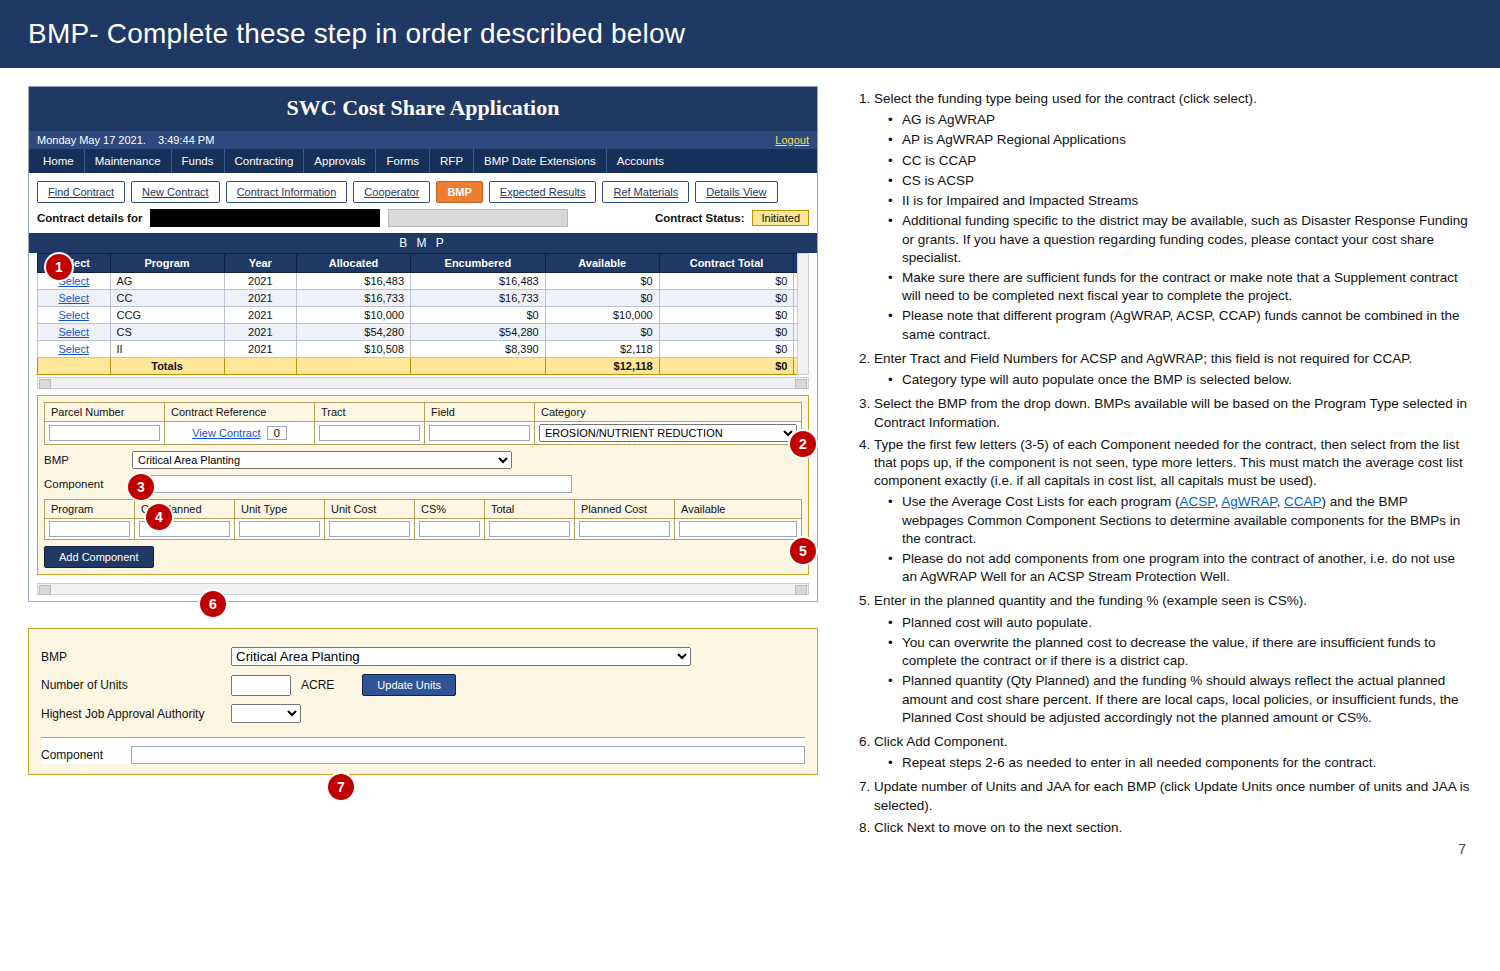BMP- Complete these step in order described below
1
2
3
4
5
6
7
SWC Cost Share Application
Monday May 17 2021. 3:49:44 PM Logout
Home Maintenance Funds Contracting Approvals Forms RFP BMP Date Extensions Accounts
Find Contract New Contract Contract Information Cooperator BMP Expected Results Ref Materials Details View
Contract details for Contract Status: Initiated
B M P
| Select | Program | Year | Allocated | Encumbered | Available | Contract Total | |
| --- | --- | --- | --- | --- | --- | --- | --- |
| Select | AG | 2021 | $16,483 | $16,483 | $0 | $0 | |
| Select | CC | 2021 | $16,733 | $16,733 | $0 | $0 | |
| Select | CCG | 2021 | $10,000 | $0 | $10,000 | $0 | |
| Select | CS | 2021 | $54,280 | $54,280 | $0 | $0 | |
| Select | II | 2021 | $10,508 | $8,390 | $2,118 | $0 | |
| | Totals | | | | $12,118 | $0 | |
| Parcel Number | Contract Reference | Tract | Field | Category |
| --- | --- | --- | --- | --- |
| | View Contract 0 | | | EROSION/NUTRIENT REDUCTION |
BMP Critical Area Planting
Component
| Program | Qty Planned | Unit Type | Unit Cost | CS% | Total | Planned Cost | Available |
| --- | --- | --- | --- | --- | --- | --- | --- |
Add Component
BMP Critical Area Planting
Number of Units ACRE Update Units
Highest Job Approval Authority
Component
Select the funding type being used for the contract (click select).
AG is AgWRAP
AP is AgWRAP Regional Applications
CC is CCAP
CS is ACSP
II is for Impaired and Impacted Streams
Additional funding specific to the district may be available, such as Disaster Response Funding or grants. If you have a question regarding funding codes, please contact your cost share specialist.
Make sure there are sufficient funds for the contract or make note that a Supplement contract will need to be completed next fiscal year to complete the project.
Please note that different program (AgWRAP, ACSP, CCAP) funds cannot be combined in the same contract.
Enter Tract and Field Numbers for ACSP and AgWRAP; this field is not required for CCAP.
Category type will auto populate once the BMP is selected below.
Select the BMP from the drop down. BMPs available will be based on the Program Type selected in Contract Information.
Type the first few letters (3-5) of each Component needed for the contract, then select from the list that pops up, if the component is not seen, type more letters. This must match the average cost list component exactly (i.e. if all capitals in cost list, all capitals must be used).
Use the Average Cost Lists for each program (ACSP, AgWRAP, CCAP) and the BMP webpages Common Component Sections to determine available components for the BMPs in the contract.
Please do not add components from one program into the contract of another, i.e. do not use an AgWRAP Well for an ACSP Stream Protection Well.
Enter in the planned quantity and the funding % (example seen is CS%).
Planned cost will auto populate.
You can overwrite the planned cost to decrease the value, if there are insufficient funds to complete the contract or if there is a district cap.
Planned quantity (Qty Planned) and the funding % should always reflect the actual planned amount and cost share percent. If there are local caps, local policies, or insufficient funds, the Planned Cost should be adjusted accordingly not the planned amount or CS%.
Click Add Component.
Repeat steps 2-6 as needed to enter in all needed components for the contract.
Update number of Units and JAA for each BMP (click Update Units once number of units and JAA is selected).
Click Next to move on to the next section.
7